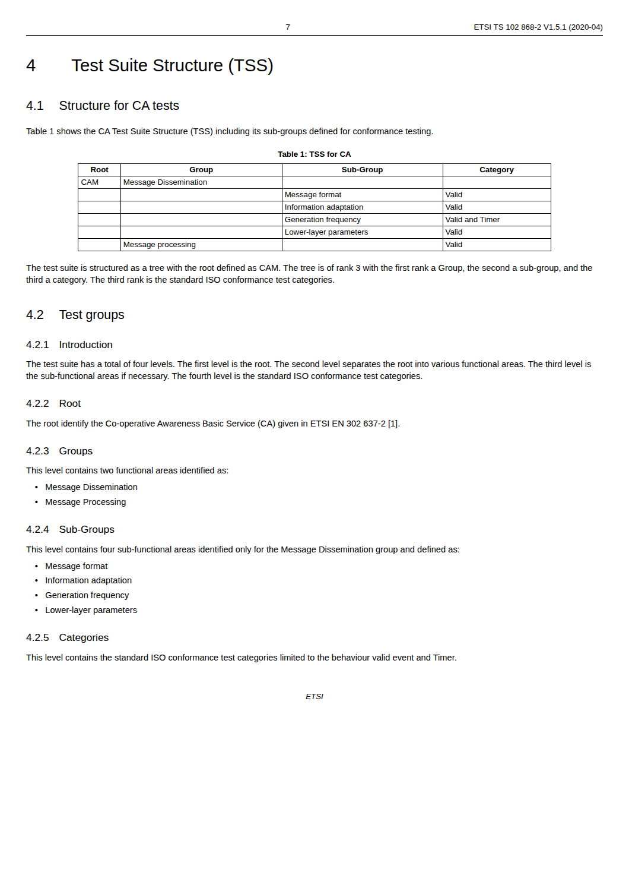7 ETSI TS 102 868-2 V1.5.1 (2020-04)
4 Test Suite Structure (TSS)
4.1 Structure for CA tests
Table 1 shows the CA Test Suite Structure (TSS) including its sub-groups defined for conformance testing.
Table 1: TSS for CA
| Root | Group | Sub-Group | Category |
| --- | --- | --- | --- |
| CAM | Message Dissemination | | |
| | | Message format | Valid |
| | | Information adaptation | Valid |
| | | Generation frequency | Valid and Timer |
| | | Lower-layer parameters | Valid |
| | Message processing | | Valid |
The test suite is structured as a tree with the root defined as CAM. The tree is of rank 3 with the first rank a Group, the second a sub-group, and the third a category. The third rank is the standard ISO conformance test categories.
4.2 Test groups
4.2.1 Introduction
The test suite has a total of four levels. The first level is the root. The second level separates the root into various functional areas. The third level is the sub-functional areas if necessary. The fourth level is the standard ISO conformance test categories.
4.2.2 Root
The root identify the Co-operative Awareness Basic Service (CA) given in ETSI EN 302 637-2 [1].
4.2.3 Groups
This level contains two functional areas identified as:
Message Dissemination
Message Processing
4.2.4 Sub-Groups
This level contains four sub-functional areas identified only for the Message Dissemination group and defined as:
Message format
Information adaptation
Generation frequency
Lower-layer parameters
4.2.5 Categories
This level contains the standard ISO conformance test categories limited to the behaviour valid event and Timer.
ETSI